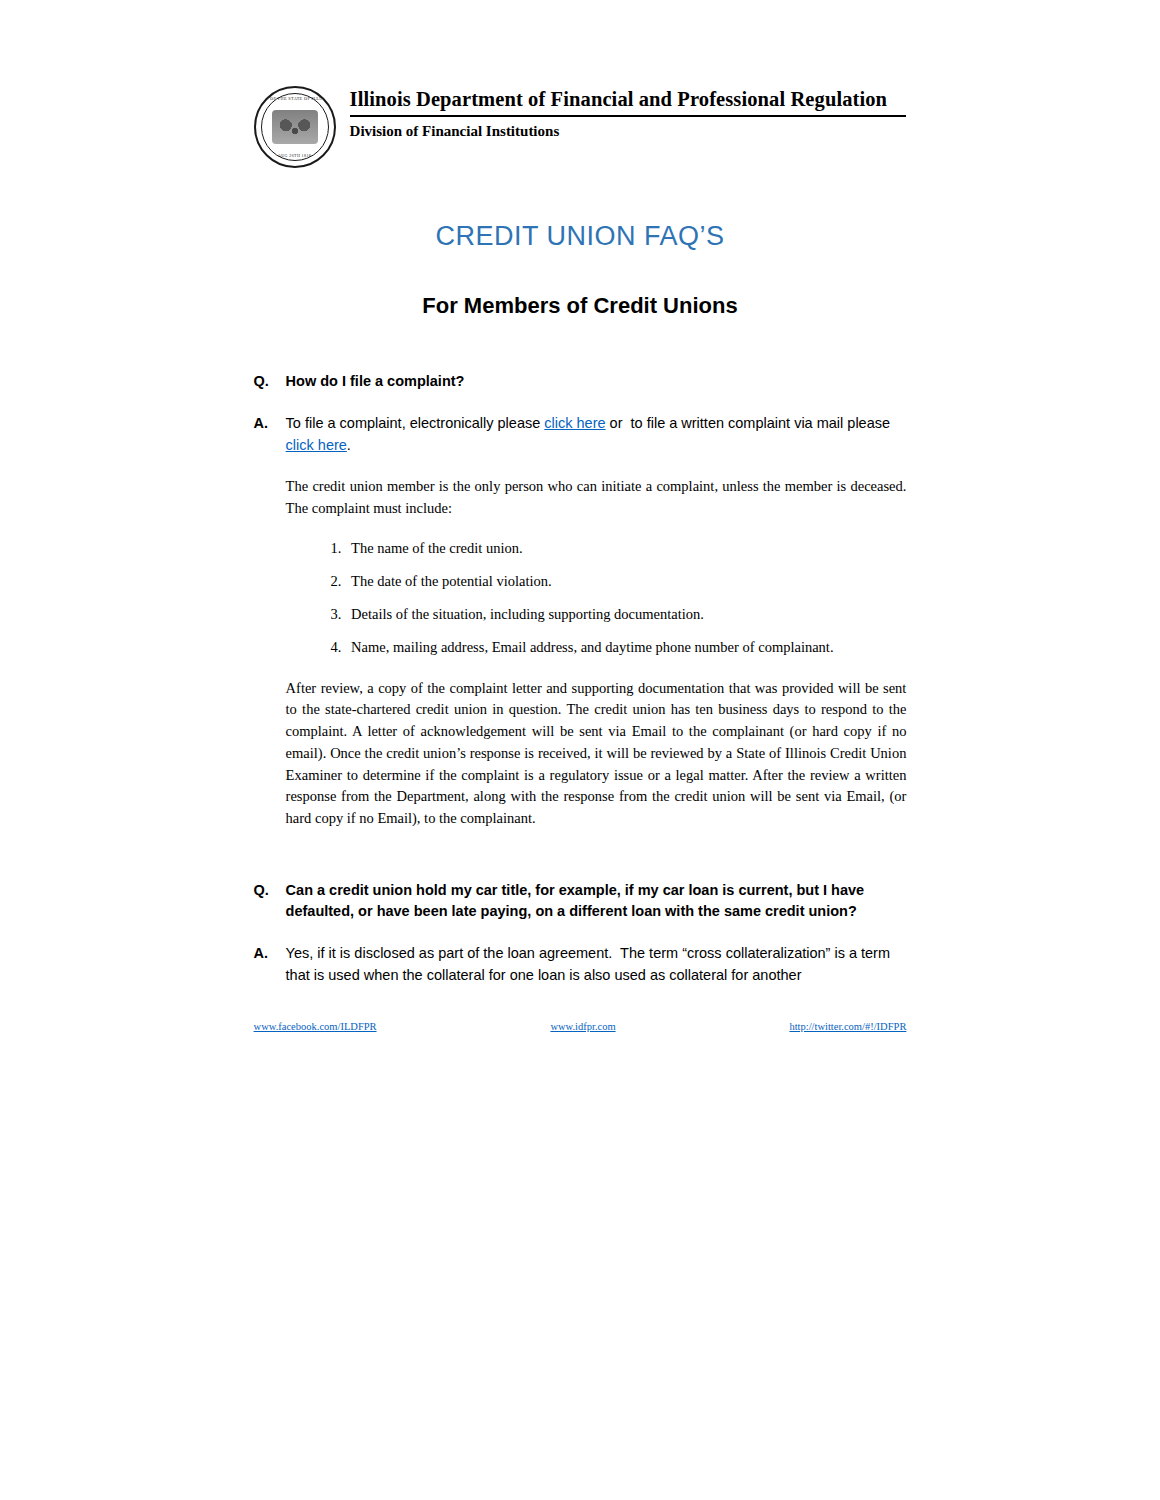Seal of the State of Illinois
Aug 26th 1818
Illinois Department of Financial and Professional Regulation
Division of Financial Institutions
CREDIT UNION FAQ’S
For Members of Credit Unions
Q.
How do I file a complaint?
A.
To file a complaint, electronically please click here or to file a written complaint via mail please click here.
The credit union member is the only person who can initiate a complaint, unless the member is deceased. The complaint must include:
The name of the credit union.
The date of the potential violation.
Details of the situation, including supporting documentation.
Name, mailing address, Email address, and daytime phone number of complainant.
After review, a copy of the complaint letter and supporting documentation that was provided will be sent to the state-chartered credit union in question. The credit union has ten business days to respond to the complaint. A letter of acknowledgement will be sent via Email to the complainant (or hard copy if no email). Once the credit union’s response is received, it will be reviewed by a State of Illinois Credit Union Examiner to determine if the complaint is a regulatory issue or a legal matter. After the review a written response from the Department, along with the response from the credit union will be sent via Email, (or hard copy if no Email), to the complainant.
Q.
Can a credit union hold my car title, for example, if my car loan is current, but I have defaulted, or have been late paying, on a different loan with the same credit union?
A.
Yes, if it is disclosed as part of the loan agreement. The term “cross collateralization” is a term that is used when the collateral for one loan is also used as collateral for another
www.facebook.com/ILDFPR
www.idfpr.com
http://twitter.com/#!/IDFPR